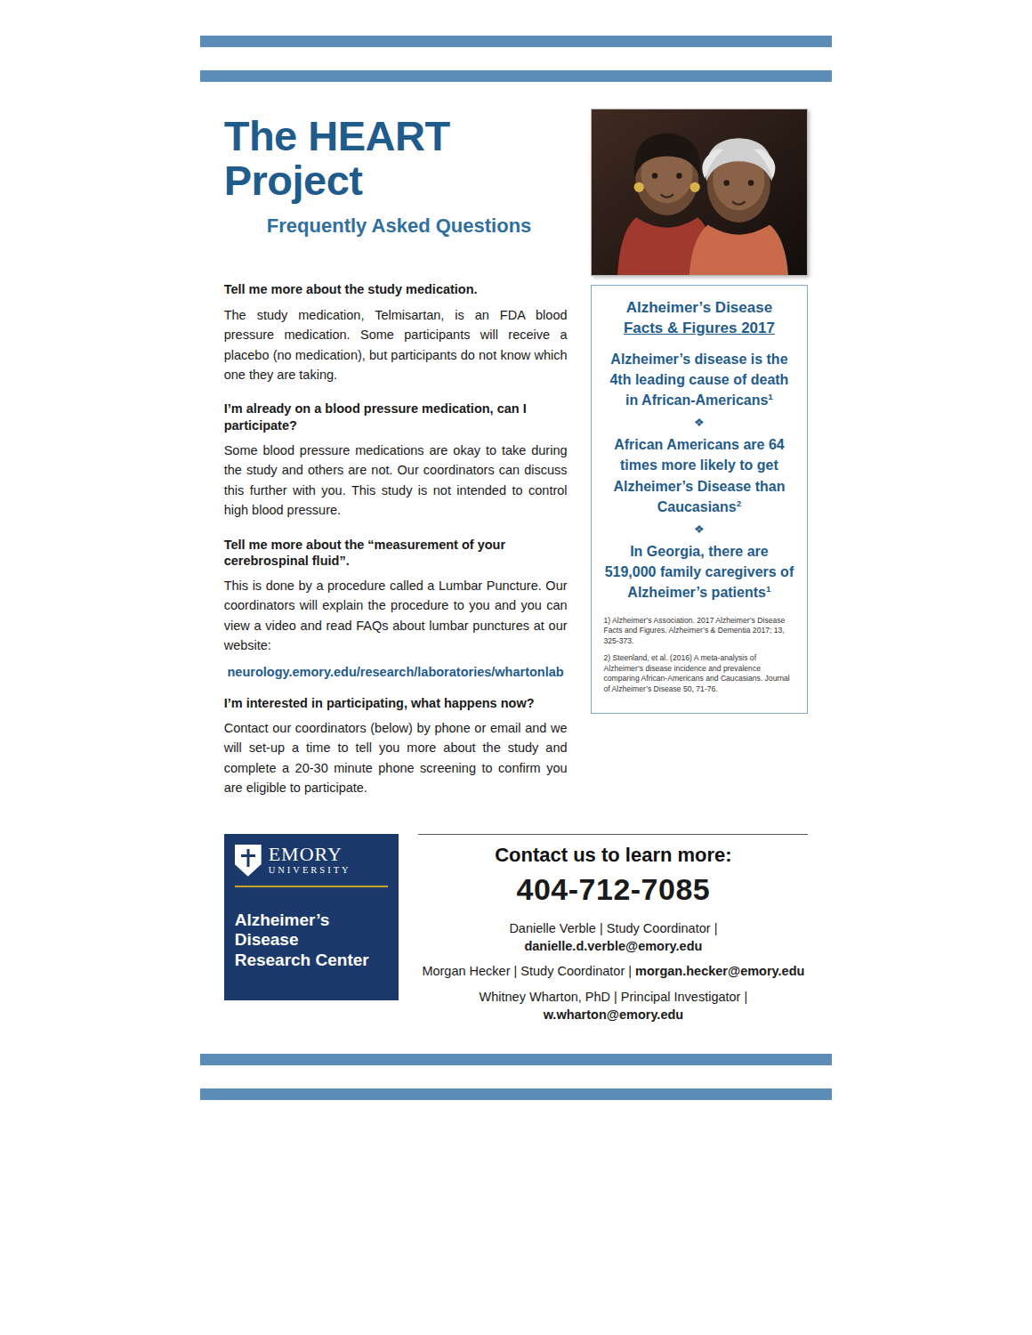The HEART Project
Frequently Asked Questions
Tell me more about the study medication.
The study medication, Telmisartan, is an FDA blood pressure medication. Some participants will receive a placebo (no medication), but participants do not know which one they are taking.
I’m already on a blood pressure medication, can I participate?
Some blood pressure medications are okay to take during the study and others are not. Our coordinators can discuss this further with you. This study is not intended to control high blood pressure.
Tell me more about the “measurement of your cerebrospinal fluid”.
This is done by a procedure called a Lumbar Puncture. Our coordinators will explain the procedure to you and you can view a video and read FAQs about lumbar punctures at our website:
neurology.emory.edu/research/laboratories/whartonlab
I’m interested in participating, what happens now?
Contact our coordinators (below) by phone or email and we will set-up a time to tell you more about the study and complete a 20-30 minute phone screening to confirm you are eligible to participate.
Alzheimer’s Disease
Facts & Figures 2017
Alzheimer’s disease is the 4th leading cause of death in African-Americans1
❖
African Americans are 64 times more likely to get Alzheimer’s Disease than Caucasians2
❖
In Georgia, there are 519,000 family caregivers of Alzheimer’s patients1
1) Alzheimer’s Association. 2017 Alzheimer’s Disease Facts and Figures. Alzheimer’s & Dementia 2017; 13, 325-373.
2) Steenland, et al. (2016) A meta-analysis of Alzheimer’s disease incidence and prevalence comparing African-Americans and Caucasians. Journal of Alzheimer’s Disease 50, 71-76.
EMORY UNIVERSITY
Alzheimer’s Disease
Research Center
Contact us to learn more:
404-712-7085
Danielle Verble | Study Coordinator | danielle.d.verble@emory.edu
Morgan Hecker | Study Coordinator | morgan.hecker@emory.edu
Whitney Wharton, PhD | Principal Investigator | w.wharton@emory.edu